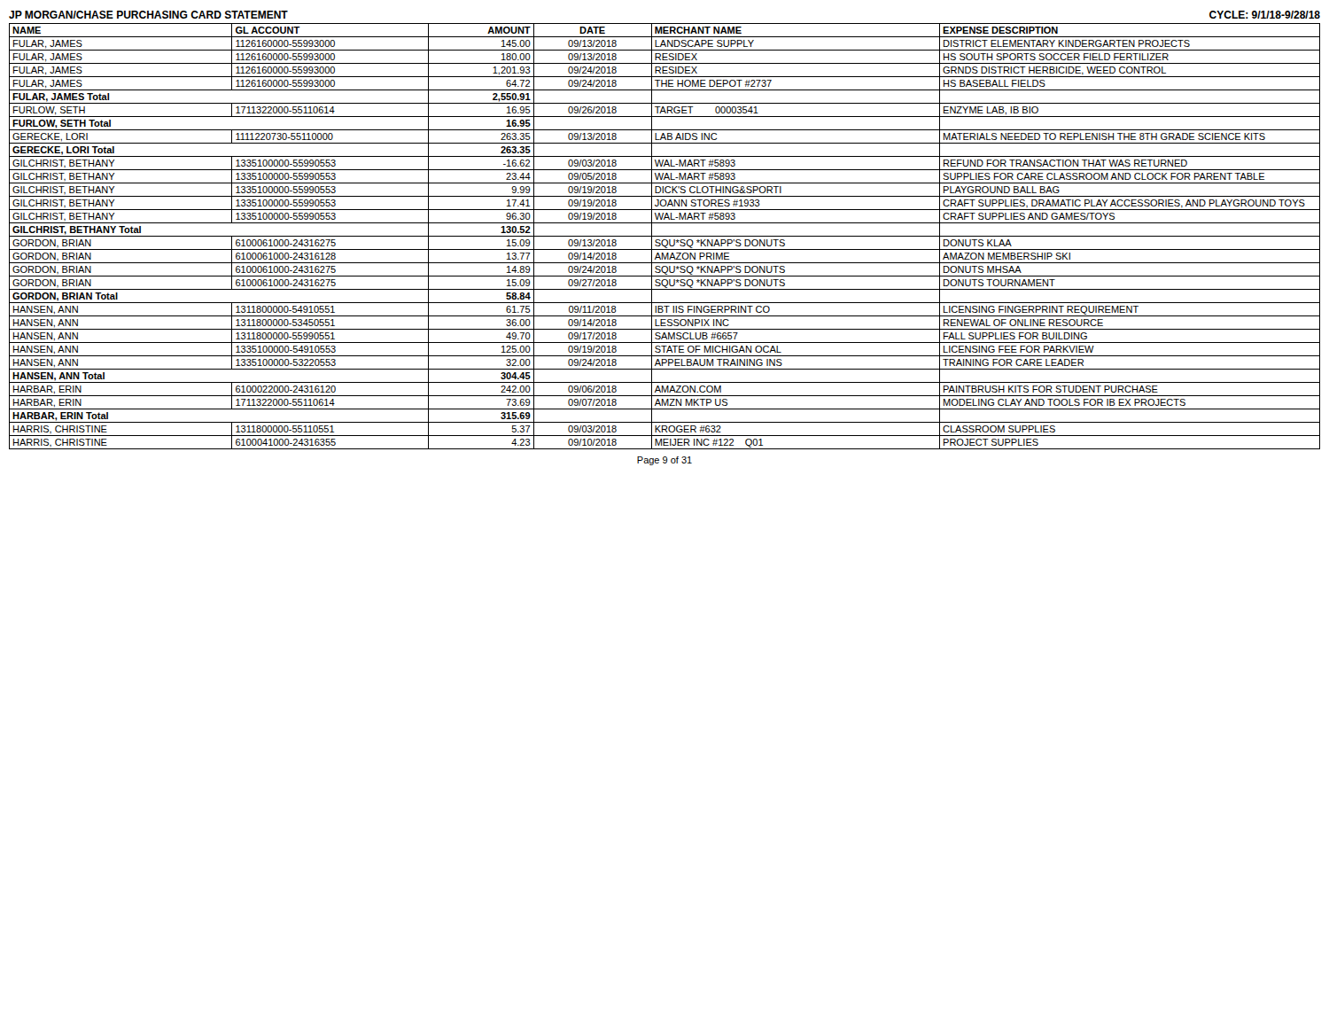JP MORGAN/CHASE PURCHASING CARD STATEMENT CYCLE: 9/1/18-9/28/18
| NAME | GL ACCOUNT | AMOUNT | DATE | MERCHANT NAME | EXPENSE DESCRIPTION |
| --- | --- | --- | --- | --- | --- |
| FULAR, JAMES | 1126160000-55993000 | 145.00 | 09/13/2018 | LANDSCAPE SUPPLY | DISTRICT ELEMENTARY KINDERGARTEN PROJECTS |
| FULAR, JAMES | 1126160000-55993000 | 180.00 | 09/13/2018 | RESIDEX | HS SOUTH SPORTS SOCCER FIELD FERTILIZER |
| FULAR, JAMES | 1126160000-55993000 | 1,201.93 | 09/24/2018 | RESIDEX | GRNDS DISTRICT HERBICIDE, WEED CONTROL |
| FULAR, JAMES | 1126160000-55993000 | 64.72 | 09/24/2018 | THE HOME DEPOT #2737 | HS BASEBALL FIELDS |
| FULAR, JAMES Total | 2,550.91 | | | |
| FURLOW, SETH | 1711322000-55110614 | 16.95 | 09/26/2018 | TARGET 00003541 | ENZYME LAB, IB BIO |
| FURLOW, SETH Total | 16.95 | | | |
| GERECKE, LORI | 1111220730-55110000 | 263.35 | 09/13/2018 | LAB AIDS INC | MATERIALS NEEDED TO REPLENISH THE 8TH GRADE SCIENCE KITS |
| GERECKE, LORI Total | 263.35 | | | |
| GILCHRIST, BETHANY | 1335100000-55990553 | -16.62 | 09/03/2018 | WAL-MART #5893 | REFUND FOR TRANSACTION THAT WAS RETURNED |
| GILCHRIST, BETHANY | 1335100000-55990553 | 23.44 | 09/05/2018 | WAL-MART #5893 | SUPPLIES FOR CARE CLASSROOM AND CLOCK FOR PARENT TABLE |
| GILCHRIST, BETHANY | 1335100000-55990553 | 9.99 | 09/19/2018 | DICK'S CLOTHING&SPORTI | PLAYGROUND BALL BAG |
| GILCHRIST, BETHANY | 1335100000-55990553 | 17.41 | 09/19/2018 | JOANN STORES #1933 | CRAFT SUPPLIES, DRAMATIC PLAY ACCESSORIES, AND PLAYGROUND TOYS |
| GILCHRIST, BETHANY | 1335100000-55990553 | 96.30 | 09/19/2018 | WAL-MART #5893 | CRAFT SUPPLIES AND GAMES/TOYS |
| GILCHRIST, BETHANY Total | 130.52 | | | |
| GORDON, BRIAN | 6100061000-24316275 | 15.09 | 09/13/2018 | SQU*SQ *KNAPP'S DONUTS | DONUTS KLAA |
| GORDON, BRIAN | 6100061000-24316128 | 13.77 | 09/14/2018 | AMAZON PRIME | AMAZON MEMBERSHIP SKI |
| GORDON, BRIAN | 6100061000-24316275 | 14.89 | 09/24/2018 | SQU*SQ *KNAPP'S DONUTS | DONUTS MHSAA |
| GORDON, BRIAN | 6100061000-24316275 | 15.09 | 09/27/2018 | SQU*SQ *KNAPP'S DONUTS | DONUTS TOURNAMENT |
| GORDON, BRIAN Total | 58.84 | | | |
| HANSEN, ANN | 1311800000-54910551 | 61.75 | 09/11/2018 | IBT IIS FINGERPRINT CO | LICENSING FINGERPRINT REQUIREMENT |
| HANSEN, ANN | 1311800000-53450551 | 36.00 | 09/14/2018 | LESSONPIX INC | RENEWAL OF ONLINE RESOURCE |
| HANSEN, ANN | 1311800000-55990551 | 49.70 | 09/17/2018 | SAMSCLUB #6657 | FALL SUPPLIES FOR BUILDING |
| HANSEN, ANN | 1335100000-54910553 | 125.00 | 09/19/2018 | STATE OF MICHIGAN OCAL | LICENSING FEE FOR PARKVIEW |
| HANSEN, ANN | 1335100000-53220553 | 32.00 | 09/24/2018 | APPELBAUM TRAINING INS | TRAINING FOR CARE LEADER |
| HANSEN, ANN Total | 304.45 | | | |
| HARBAR, ERIN | 6100022000-24316120 | 242.00 | 09/06/2018 | AMAZON.COM | PAINTBRUSH KITS FOR STUDENT PURCHASE |
| HARBAR, ERIN | 1711322000-55110614 | 73.69 | 09/07/2018 | AMZN MKTP US | MODELING CLAY AND TOOLS FOR IB EX PROJECTS |
| HARBAR, ERIN Total | 315.69 | | | |
| HARRIS, CHRISTINE | 1311800000-55110551 | 5.37 | 09/03/2018 | KROGER #632 | CLASSROOM SUPPLIES |
| HARRIS, CHRISTINE | 6100041000-24316355 | 4.23 | 09/10/2018 | MEIJER INC #122 Q01 | PROJECT SUPPLIES |
Page 9 of 31